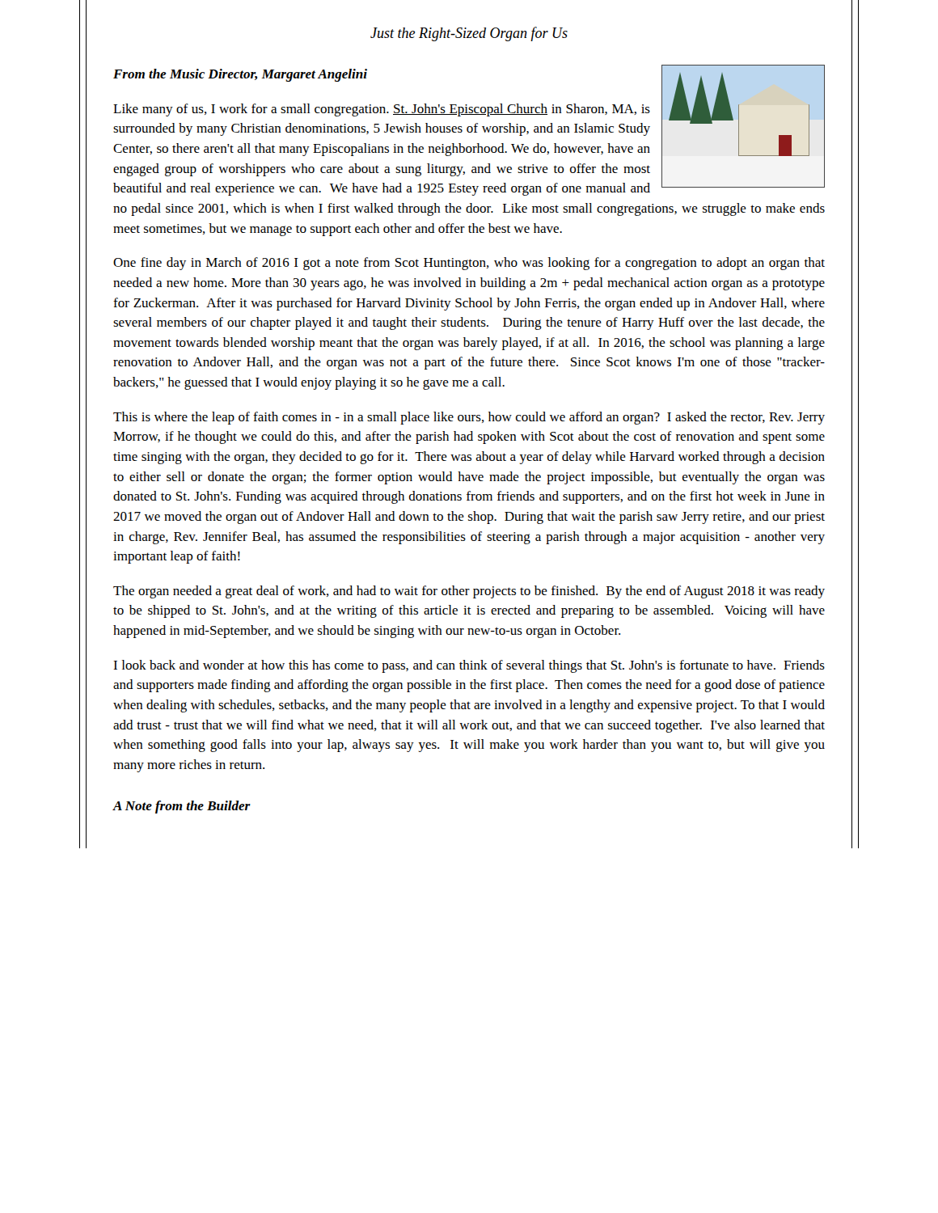Just the Right-Sized Organ for Us
From the Music Director, Margaret Angelini
Like many of us, I work for a small congregation. St. John's Episcopal Church in Sharon, MA, is surrounded by many Christian denominations, 5 Jewish houses of worship, and an Islamic Study Center, so there aren't all that many Episcopalians in the neighborhood. We do, however, have an engaged group of worshippers who care about a sung liturgy, and we strive to offer the most beautiful and real experience we can. We have had a 1925 Estey reed organ of one manual and no pedal since 2001, which is when I first walked through the door. Like most small congregations, we struggle to make ends meet sometimes, but we manage to support each other and offer the best we have.
One fine day in March of 2016 I got a note from Scot Huntington, who was looking for a congregation to adopt an organ that needed a new home. More than 30 years ago, he was involved in building a 2m + pedal mechanical action organ as a prototype for Zuckerman. After it was purchased for Harvard Divinity School by John Ferris, the organ ended up in Andover Hall, where several members of our chapter played it and taught their students. During the tenure of Harry Huff over the last decade, the movement towards blended worship meant that the organ was barely played, if at all. In 2016, the school was planning a large renovation to Andover Hall, and the organ was not a part of the future there. Since Scot knows I'm one of those "tracker-backers," he guessed that I would enjoy playing it so he gave me a call.
This is where the leap of faith comes in - in a small place like ours, how could we afford an organ? I asked the rector, Rev. Jerry Morrow, if he thought we could do this, and after the parish had spoken with Scot about the cost of renovation and spent some time singing with the organ, they decided to go for it. There was about a year of delay while Harvard worked through a decision to either sell or donate the organ; the former option would have made the project impossible, but eventually the organ was donated to St. John's. Funding was acquired through donations from friends and supporters, and on the first hot week in June in 2017 we moved the organ out of Andover Hall and down to the shop. During that wait the parish saw Jerry retire, and our priest in charge, Rev. Jennifer Beal, has assumed the responsibilities of steering a parish through a major acquisition - another very important leap of faith!
The organ needed a great deal of work, and had to wait for other projects to be finished. By the end of August 2018 it was ready to be shipped to St. John's, and at the writing of this article it is erected and preparing to be assembled. Voicing will have happened in mid-September, and we should be singing with our new-to-us organ in October.
I look back and wonder at how this has come to pass, and can think of several things that St. John's is fortunate to have. Friends and supporters made finding and affording the organ possible in the first place. Then comes the need for a good dose of patience when dealing with schedules, setbacks, and the many people that are involved in a lengthy and expensive project. To that I would add trust - trust that we will find what we need, that it will all work out, and that we can succeed together. I've also learned that when something good falls into your lap, always say yes. It will make you work harder than you want to, but will give you many more riches in return.
A Note from the Builder